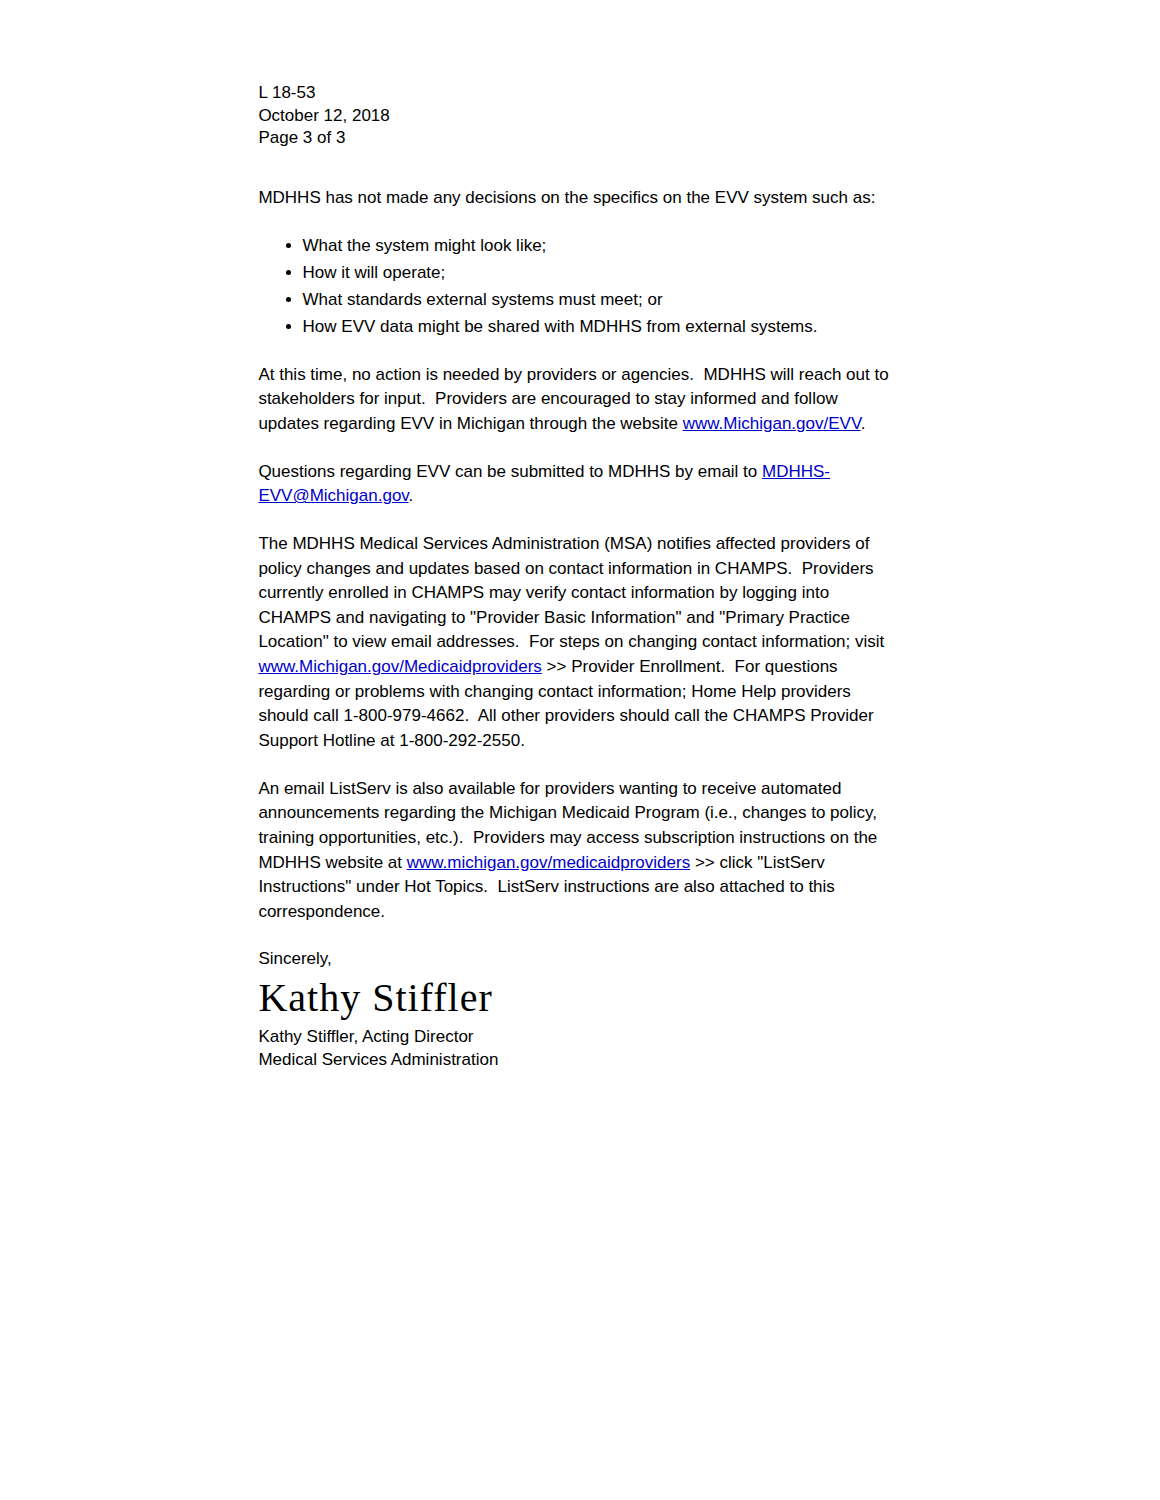L 18-53
October 12, 2018
Page 3 of 3
MDHHS has not made any decisions on the specifics on the EVV system such as:
What the system might look like;
How it will operate;
What standards external systems must meet; or
How EVV data might be shared with MDHHS from external systems.
At this time, no action is needed by providers or agencies. MDHHS will reach out to stakeholders for input. Providers are encouraged to stay informed and follow updates regarding EVV in Michigan through the website www.Michigan.gov/EVV.
Questions regarding EVV can be submitted to MDHHS by email to MDHHS-EVV@Michigan.gov.
The MDHHS Medical Services Administration (MSA) notifies affected providers of policy changes and updates based on contact information in CHAMPS. Providers currently enrolled in CHAMPS may verify contact information by logging into CHAMPS and navigating to "Provider Basic Information" and "Primary Practice Location" to view email addresses. For steps on changing contact information; visit www.Michigan.gov/Medicaidproviders >> Provider Enrollment. For questions regarding or problems with changing contact information; Home Help providers should call 1-800-979-4662. All other providers should call the CHAMPS Provider Support Hotline at 1-800-292-2550.
An email ListServ is also available for providers wanting to receive automated announcements regarding the Michigan Medicaid Program (i.e., changes to policy, training opportunities, etc.). Providers may access subscription instructions on the MDHHS website at www.michigan.gov/medicaidproviders >> click "ListServ Instructions" under Hot Topics. ListServ instructions are also attached to this correspondence.
Sincerely,
Kathy Stiffler
Kathy Stiffler, Acting Director
Medical Services Administration